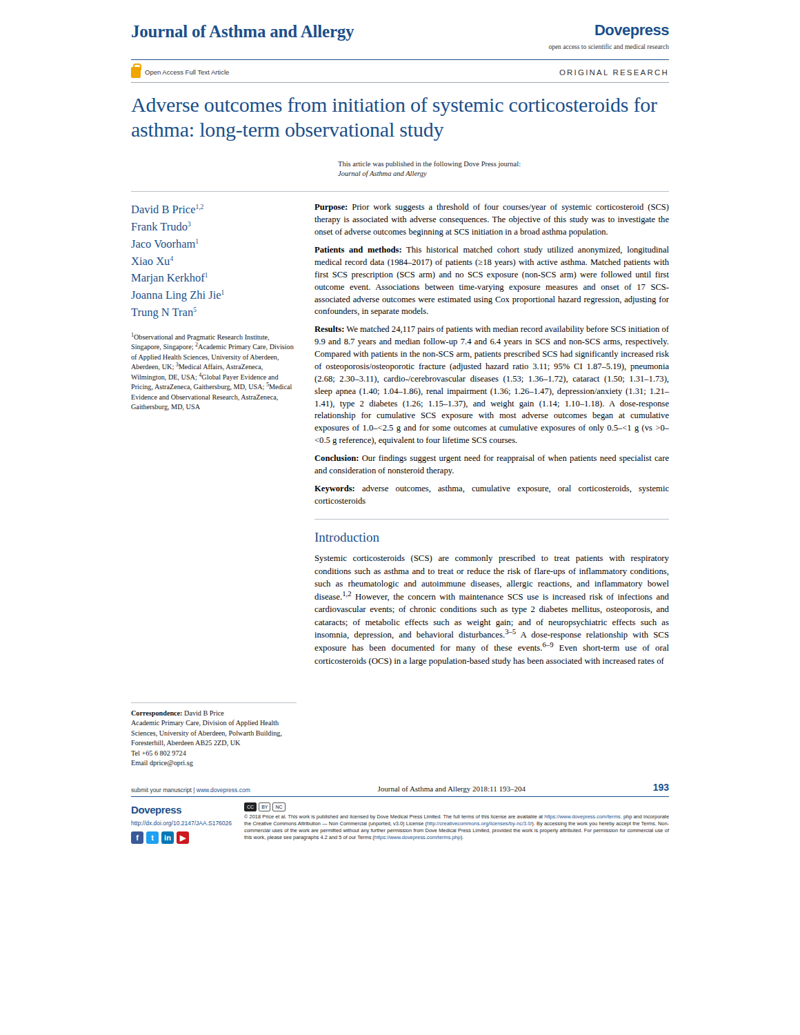Journal of Asthma and Allergy
Dovepress
open access to scientific and medical research
Open Access Full Text Article
Original Research
Adverse outcomes from initiation of systemic corticosteroids for asthma: long-term observational study
This article was published in the following Dove Press journal:
Journal of Asthma and Allergy
David B Price1,2
Frank Trudo3
Jaco Voorham1
Xiao Xu4
Marjan Kerkhof1
Joanna Ling Zhi Jie1
Trung N Tran5
1Observational and Pragmatic Research Institute, Singapore, Singapore; 2Academic Primary Care, Division of Applied Health Sciences, University of Aberdeen, Aberdeen, UK; 3Medical Affairs, AstraZeneca, Wilmington, DE, USA; 4Global Payer Evidence and Pricing, AstraZeneca, Gaithersburg, MD, USA; 5Medical Evidence and Observational Research, AstraZeneca, Gaithersburg, MD, USA
Correspondence: David B Price
Academic Primary Care, Division of Applied Health Sciences, University of Aberdeen, Polwarth Building, Foresterhill, Aberdeen AB25 2ZD, UK
Tel +65 6 802 9724
Email dprice@opri.sg
Purpose: Prior work suggests a threshold of four courses/year of systemic corticosteroid (SCS) therapy is associated with adverse consequences. The objective of this study was to investigate the onset of adverse outcomes beginning at SCS initiation in a broad asthma population.
Patients and methods: This historical matched cohort study utilized anonymized, longitudinal medical record data (1984–2017) of patients (≥18 years) with active asthma. Matched patients with first SCS prescription (SCS arm) and no SCS exposure (non-SCS arm) were followed until first outcome event. Associations between time-varying exposure measures and onset of 17 SCS-associated adverse outcomes were estimated using Cox proportional hazard regression, adjusting for confounders, in separate models.
Results: We matched 24,117 pairs of patients with median record availability before SCS initiation of 9.9 and 8.7 years and median follow-up 7.4 and 6.4 years in SCS and non-SCS arms, respectively. Compared with patients in the non-SCS arm, patients prescribed SCS had significantly increased risk of osteoporosis/osteoporotic fracture (adjusted hazard ratio 3.11; 95% CI 1.87–5.19), pneumonia (2.68; 2.30–3.11), cardio-/cerebrovascular diseases (1.53; 1.36–1.72), cataract (1.50; 1.31–1.73), sleep apnea (1.40; 1.04–1.86), renal impairment (1.36; 1.26–1.47), depression/anxiety (1.31; 1.21–1.41), type 2 diabetes (1.26; 1.15–1.37), and weight gain (1.14; 1.10–1.18). A dose-response relationship for cumulative SCS exposure with most adverse outcomes began at cumulative exposures of 1.0–<2.5 g and for some outcomes at cumulative exposures of only 0.5–<1 g (vs >0–<0.5 g reference), equivalent to four lifetime SCS courses.
Conclusion: Our findings suggest urgent need for reappraisal of when patients need specialist care and consideration of nonsteroid therapy.
Keywords: adverse outcomes, asthma, cumulative exposure, oral corticosteroids, systemic corticosteroids
Introduction
Systemic corticosteroids (SCS) are commonly prescribed to treat patients with respiratory conditions such as asthma and to treat or reduce the risk of flare-ups of inflammatory conditions, such as rheumatologic and autoimmune diseases, allergic reactions, and inflammatory bowel disease.1,2 However, the concern with maintenance SCS use is increased risk of infections and cardiovascular events; of chronic conditions such as type 2 diabetes mellitus, osteoporosis, and cataracts; of metabolic effects such as weight gain; and of neuropsychiatric effects such as insomnia, depression, and behavioral disturbances.3–5 A dose-response relationship with SCS exposure has been documented for many of these events.6–9 Even short-term use of oral corticosteroids (OCS) in a large population-based study has been associated with increased rates of
submit your manuscript | www.dovepress.com
Journal of Asthma and Allergy 2018:11 193–204
193
Dovepress
http://dx.doi.org/10.2147/JAA.S176026
f t in ▶
CC BY NC
© 2018 Price et al. This work is published and licensed by Dove Medical Press Limited. The full terms of this license are available at https://www.dovepress.com/terms. php and incorporate the Creative Commons Attribution — Non Commercial (unported, v3.0) License (http://creativecommons.org/licenses/by-nc/3.0/). By accessing the work you hereby accept the Terms. Non-commercial uses of the work are permitted without any further permission from Dove Medical Press Limited, provided the work is properly attributed. For permission for commercial use of this work, please see paragraphs 4.2 and 5 of our Terms (https://www.dovepress.com/terms.php).